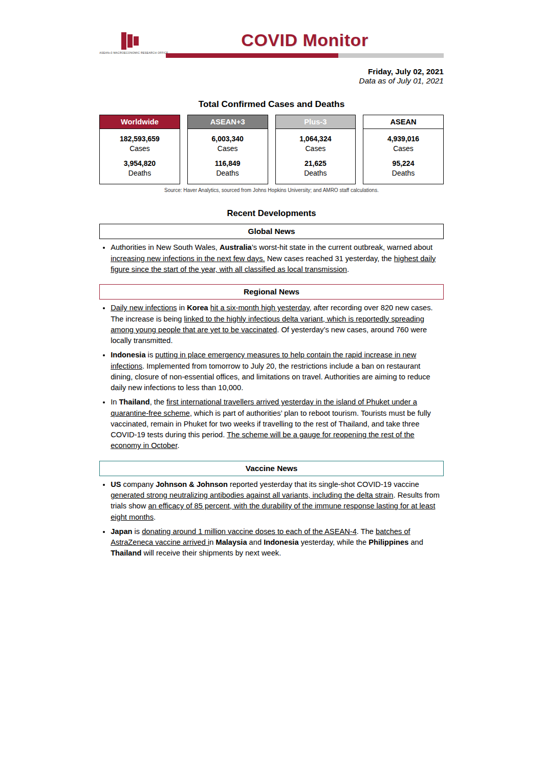ASEAN+3 MACROECONOMIC RESEARCH OFFICE
COVID Monitor
Friday, July 02, 2021
Data as of July 01, 2021
Total Confirmed Cases and Deaths
Worldwide
182,593,659
Cases
3,954,820
Deaths
ASEAN+3
6,003,340
Cases
116,849
Deaths
Plus-3
1,064,324
Cases
21,625
Deaths
ASEAN
4,939,016
Cases
95,224
Deaths
Source: Haver Analytics, sourced from Johns Hopkins University; and AMRO staff calculations.
Recent Developments
Global News
Authorities in New South Wales, Australia’s worst-hit state in the current outbreak, warned about increasing new infections in the next few days. New cases reached 31 yesterday, the highest daily figure since the start of the year, with all classified as local transmission.
Regional News
Daily new infections in Korea hit a six-month high yesterday, after recording over 820 new cases. The increase is being linked to the highly infectious delta variant, which is reportedly spreading among young people that are yet to be vaccinated. Of yesterday’s new cases, around 760 were locally transmitted.
Indonesia is putting in place emergency measures to help contain the rapid increase in new infections. Implemented from tomorrow to July 20, the restrictions include a ban on restaurant dining, closure of non-essential offices, and limitations on travel. Authorities are aiming to reduce daily new infections to less than 10,000.
In Thailand, the first international travellers arrived yesterday in the island of Phuket under a quarantine-free scheme, which is part of authorities’ plan to reboot tourism. Tourists must be fully vaccinated, remain in Phuket for two weeks if travelling to the rest of Thailand, and take three COVID-19 tests during this period. The scheme will be a gauge for reopening the rest of the economy in October.
Vaccine News
US company Johnson & Johnson reported yesterday that its single-shot COVID-19 vaccine generated strong neutralizing antibodies against all variants, including the delta strain. Results from trials show an efficacy of 85 percent, with the durability of the immune response lasting for at least eight months.
Japan is donating around 1 million vaccine doses to each of the ASEAN-4. The batches of AstraZeneca vaccine arrived in Malaysia and Indonesia yesterday, while the Philippines and Thailand will receive their shipments by next week.